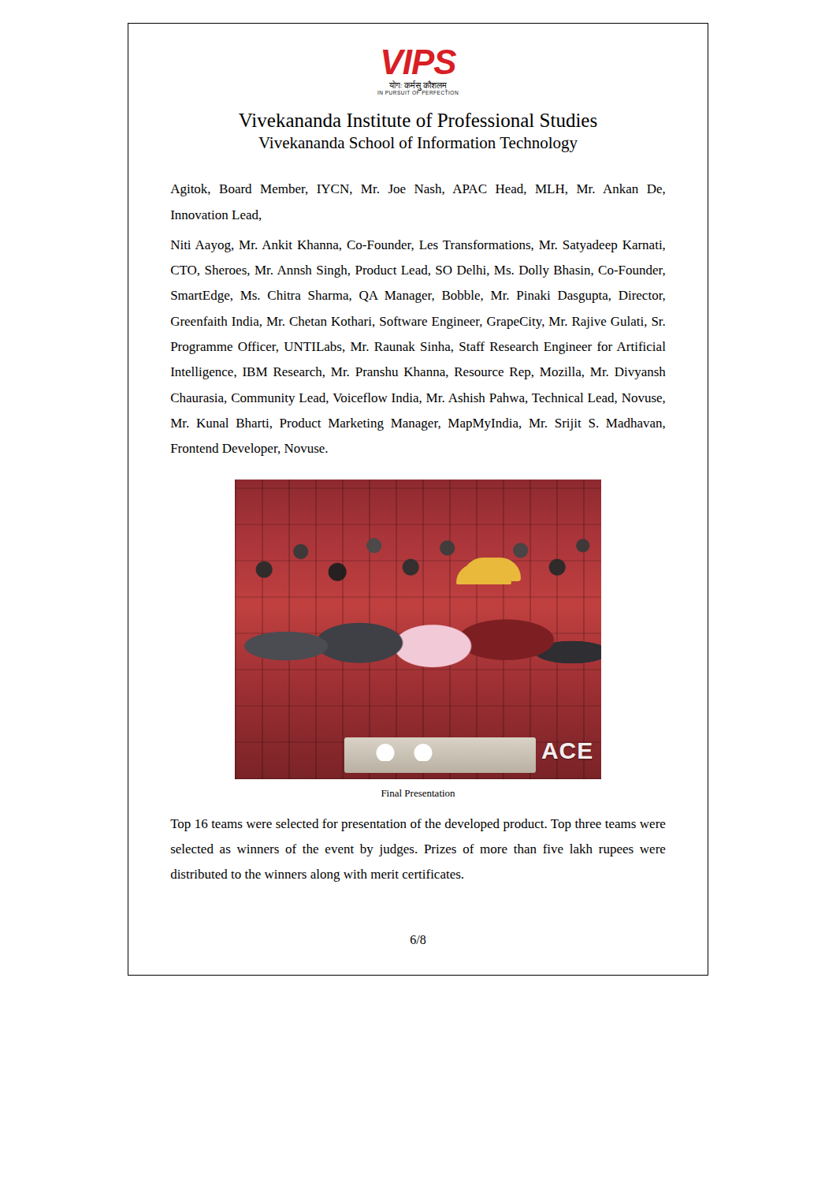VIPS योगः कर्मसु कौशलम् IN PURSUIT OF PERFECTION
Vivekananda Institute of Professional Studies
Vivekananda School of Information Technology
Agitok, Board Member, IYCN, Mr. Joe Nash, APAC Head, MLH, Mr. Ankan De, Innovation Lead,
Niti Aayog, Mr. Ankit Khanna, Co-Founder, Les Transformations, Mr. Satyadeep Karnati, CTO, Sheroes, Mr. Annsh Singh, Product Lead, SO Delhi, Ms. Dolly Bhasin, Co-Founder, SmartEdge, Ms. Chitra Sharma, QA Manager, Bobble, Mr. Pinaki Dasgupta, Director, Greenfaith India, Mr. Chetan Kothari, Software Engineer, GrapeCity, Mr. Rajive Gulati, Sr. Programme Officer, UNTILabs, Mr. Raunak Sinha, Staff Research Engineer for Artificial Intelligence, IBM Research, Mr. Pranshu Khanna, Resource Rep, Mozilla, Mr. Divyansh Chaurasia, Community Lead, Voiceflow India, Mr. Ashish Pahwa, Technical Lead, Novuse, Mr. Kunal Bharti, Product Marketing Manager, MapMyIndia, Mr. Srijit S. Madhavan, Frontend Developer, Novuse.
ACE
Final Presentation
Top 16 teams were selected for presentation of the developed product. Top three teams were selected as winners of the event by judges. Prizes of more than five lakh rupees were distributed to the winners along with merit certificates.
6/8